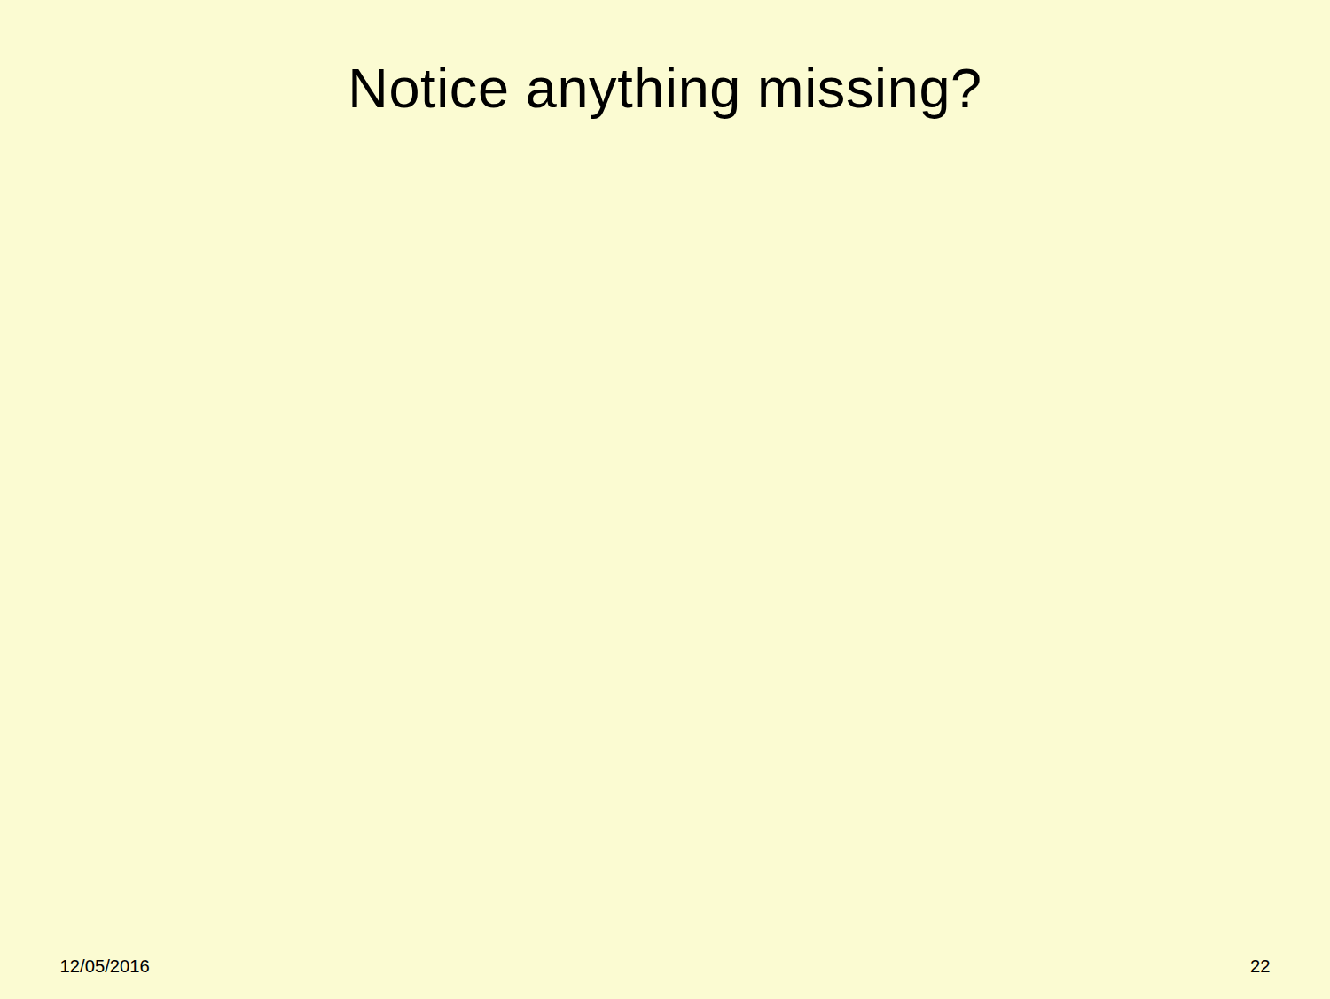Notice anything missing?
12/05/2016 22